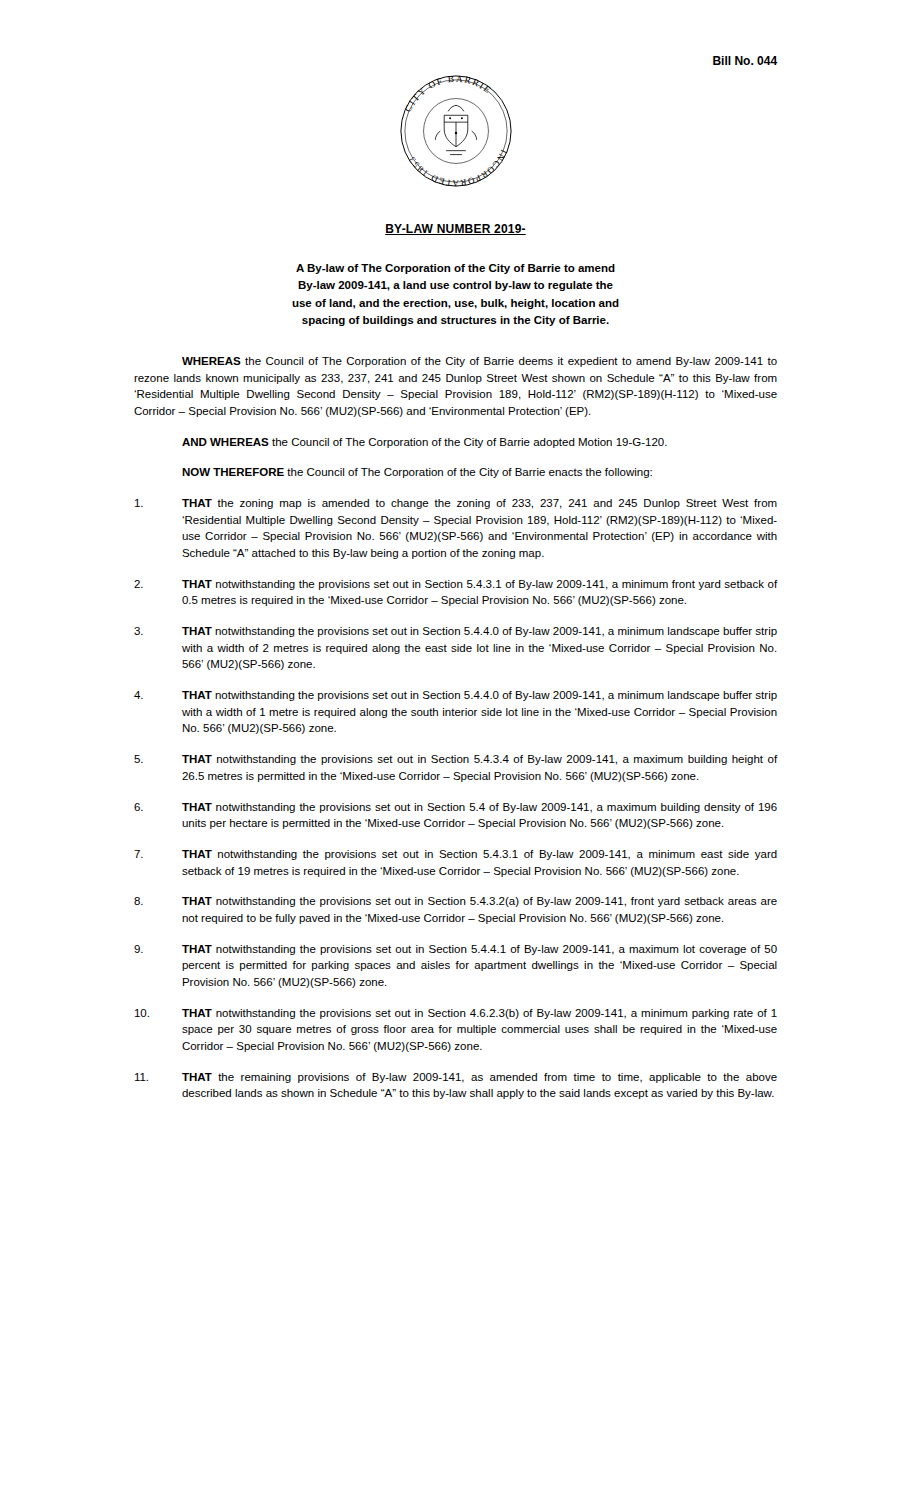Bill No. 044
CITY OF BARRIE INCORPORATED 1853
BY-LAW NUMBER 2019-
A By-law of The Corporation of the City of Barrie to amend
By-law 2009-141, a land use control by-law to regulate the
use of land, and the erection, use, bulk, height, location and
spacing of buildings and structures in the City of Barrie.
WHEREAS the Council of The Corporation of the City of Barrie deems it expedient to amend By-law 2009-141 to rezone lands known municipally as 233, 237, 241 and 245 Dunlop Street West shown on Schedule “A” to this By-law from ‘Residential Multiple Dwelling Second Density – Special Provision 189, Hold-112’ (RM2)(SP-189)(H-112) to ‘Mixed-use Corridor – Special Provision No. 566’ (MU2)(SP-566) and ‘Environmental Protection’ (EP).
AND WHEREAS the Council of The Corporation of the City of Barrie adopted Motion 19-G-120.
NOW THEREFORE the Council of The Corporation of the City of Barrie enacts the following:
THAT the zoning map is amended to change the zoning of 233, 237, 241 and 245 Dunlop Street West from ‘Residential Multiple Dwelling Second Density – Special Provision 189, Hold-112’ (RM2)(SP-189)(H-112) to ‘Mixed-use Corridor – Special Provision No. 566’ (MU2)(SP-566) and ‘Environmental Protection’ (EP) in accordance with Schedule “A” attached to this By-law being a portion of the zoning map.
THAT notwithstanding the provisions set out in Section 5.4.3.1 of By-law 2009-141, a minimum front yard setback of 0.5 metres is required in the ‘Mixed-use Corridor – Special Provision No. 566’ (MU2)(SP-566) zone.
THAT notwithstanding the provisions set out in Section 5.4.4.0 of By-law 2009-141, a minimum landscape buffer strip with a width of 2 metres is required along the east side lot line in the ‘Mixed-use Corridor – Special Provision No. 566’ (MU2)(SP-566) zone.
THAT notwithstanding the provisions set out in Section 5.4.4.0 of By-law 2009-141, a minimum landscape buffer strip with a width of 1 metre is required along the south interior side lot line in the ‘Mixed-use Corridor – Special Provision No. 566’ (MU2)(SP-566) zone.
THAT notwithstanding the provisions set out in Section 5.4.3.4 of By-law 2009-141, a maximum building height of 26.5 metres is permitted in the ‘Mixed-use Corridor – Special Provision No. 566’ (MU2)(SP-566) zone.
THAT notwithstanding the provisions set out in Section 5.4 of By-law 2009-141, a maximum building density of 196 units per hectare is permitted in the ‘Mixed-use Corridor – Special Provision No. 566’ (MU2)(SP-566) zone.
THAT notwithstanding the provisions set out in Section 5.4.3.1 of By-law 2009-141, a minimum east side yard setback of 19 metres is required in the ‘Mixed-use Corridor – Special Provision No. 566’ (MU2)(SP-566) zone.
THAT notwithstanding the provisions set out in Section 5.4.3.2(a) of By-law 2009-141, front yard setback areas are not required to be fully paved in the ‘Mixed-use Corridor – Special Provision No. 566’ (MU2)(SP-566) zone.
THAT notwithstanding the provisions set out in Section 5.4.4.1 of By-law 2009-141, a maximum lot coverage of 50 percent is permitted for parking spaces and aisles for apartment dwellings in the ‘Mixed-use Corridor – Special Provision No. 566’ (MU2)(SP-566) zone.
THAT notwithstanding the provisions set out in Section 4.6.2.3(b) of By-law 2009-141, a minimum parking rate of 1 space per 30 square metres of gross floor area for multiple commercial uses shall be required in the ‘Mixed-use Corridor – Special Provision No. 566’ (MU2)(SP-566) zone.
THAT the remaining provisions of By-law 2009-141, as amended from time to time, applicable to the above described lands as shown in Schedule “A” to this by-law shall apply to the said lands except as varied by this By-law.